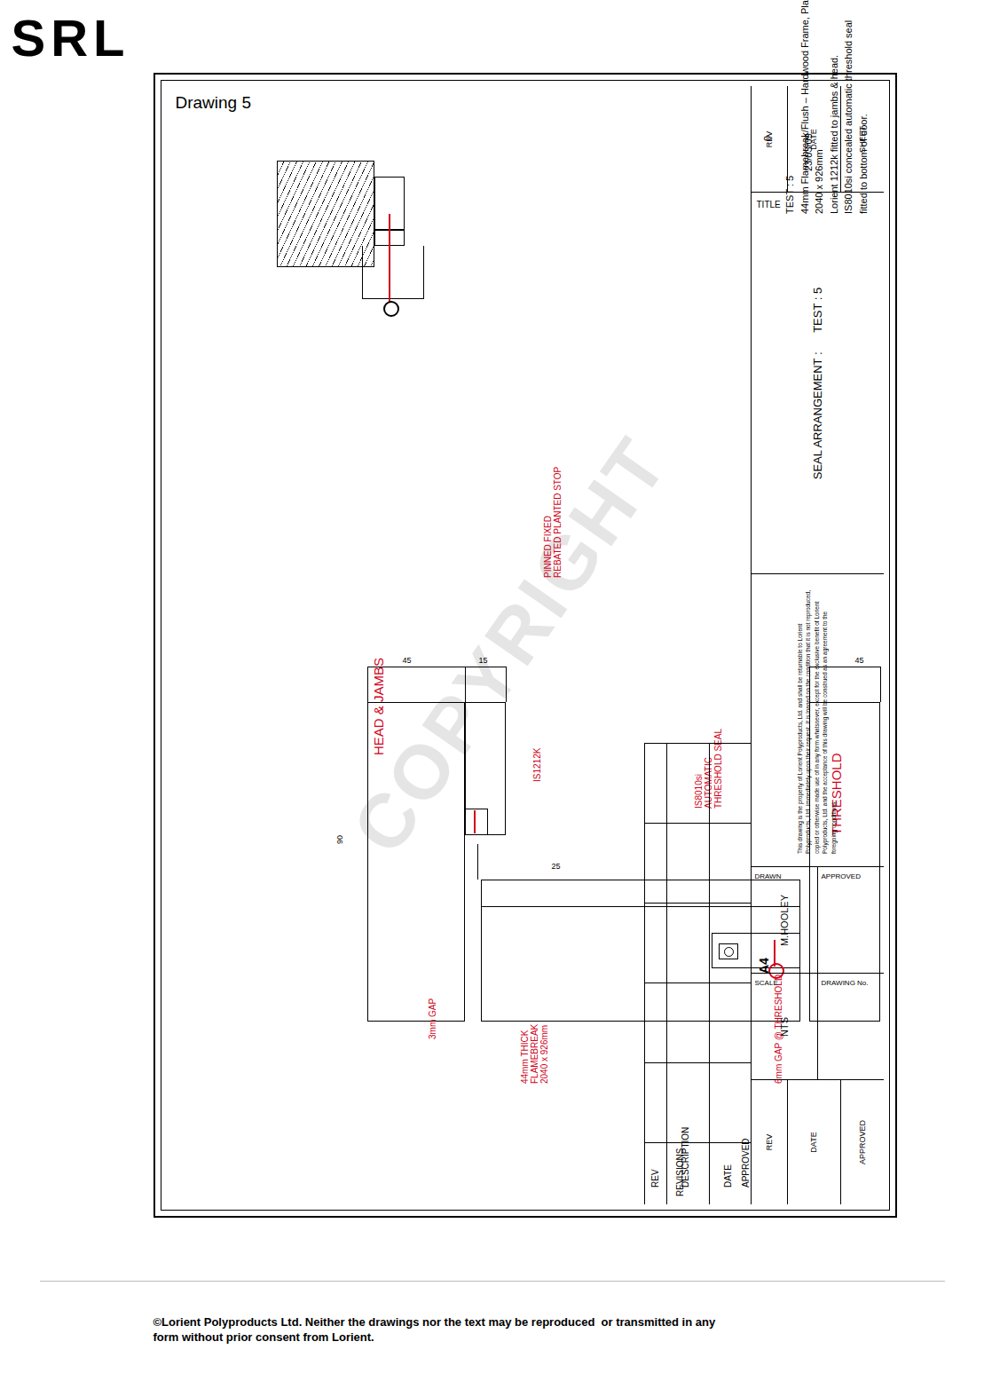SRL
Drawing 5
COPYRIGHT
============================================================ TOP DETAIL SKETCH (door / frame corner, isometric) ============================================================
============================================================ NOTES (rotated, as on original sheet) ============================================================
TEST : 5
44mm Flamebreak/Flush – Hardwood Frame, Planted Stop
2040 x 926mm
Lorient 1212k fitted to jambs & head.
IS8010si concealed automatic threshold seal
fitted to bottom of door.
============================================================ HEAD &amp; JAMBS SECTION ============================================================
HEAD & JAMBS
45
15
90
25
PINNED FIXED
REBATED PLANTED STOP
IS1212K
3mm GAP
44mm THICK
FLAMEBREAK
2040 x 926mm
============================================================ THRESHOLD SECTION ============================================================
THRESHOLD
45
IS8010si
AUTOMATIC
THRESHOLD SEAL
6mm GAP @ THRESHOLD
============================================================ REVISIONS BLOCK (bottom, left of title block) ============================================================
REV
DESCRIPTION
DATE
APPROVED
REVISIONS
============================================================ TITLE BLOCK ============================================================
REV
DATE
SHEET
TITLE
SEAL ARRANGEMENT : TEST : 5
This drawing is the property of Lorient Polyproducts, Ltd. and shall be returnable to Lorient Polyproducts, Ltd. immediately upon their request. It is loaned on the condition that it is not reproduced, copied or otherwise made use of in any form whatsoever, except for the exclusive benefit of Lorient Polyproducts, Ltd. and the acceptance of this drawing will be construed as an agreement to the foregoing conditions.
DRAWN
M.HOOLEY
APPROVED
SCALE
NTS
DRAWING No.
0
23/03/09
A4
REV
DATE
APPROVED
©Lorient Polyproducts Ltd. Neither the drawings nor the text may be reproduced or transmitted in any
form without prior consent from Lorient.